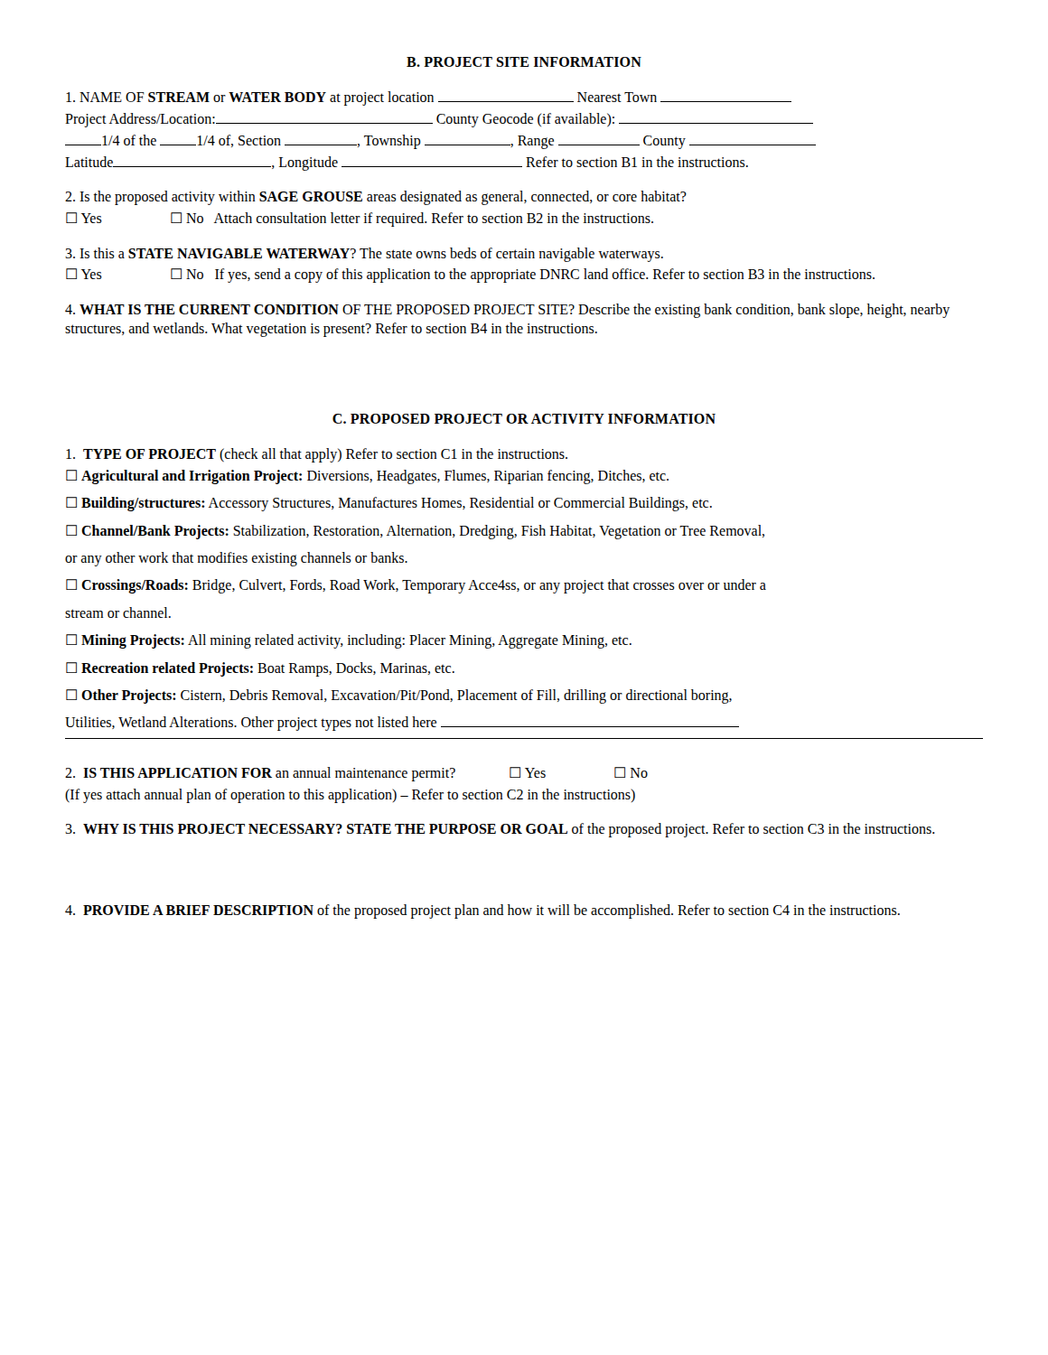B. PROJECT SITE INFORMATION
1. NAME OF STREAM or WATER BODY at project location Nearest Town
Project Address/Location: County Geocode (if available):
1/4 of the 1/4 of, Section , Township , Range County
Latitude , Longitude Refer to section B1 in the instructions.
2. Is the proposed activity within SAGE GROUSE areas designated as general, connected, or core habitat?
☐ Yes ☐ No Attach consultation letter if required. Refer to section B2 in the instructions.
3. Is this a STATE NAVIGABLE WATERWAY? The state owns beds of certain navigable waterways.
☐ Yes ☐ No If yes, send a copy of this application to the appropriate DNRC land office. Refer to section B3 in the instructions.
4. WHAT IS THE CURRENT CONDITION OF THE PROPOSED PROJECT SITE? Describe the existing bank condition, bank slope, height, nearby structures, and wetlands. What vegetation is present? Refer to section B4 in the instructions.
C. PROPOSED PROJECT OR ACTIVITY INFORMATION
1. TYPE OF PROJECT (check all that apply) Refer to section C1 in the instructions.
☐ Agricultural and Irrigation Project: Diversions, Headgates, Flumes, Riparian fencing, Ditches, etc.
☐ Building/structures: Accessory Structures, Manufactures Homes, Residential or Commercial Buildings, etc.
☐ Channel/Bank Projects: Stabilization, Restoration, Alternation, Dredging, Fish Habitat, Vegetation or Tree Removal,
or any other work that modifies existing channels or banks.
☐ Crossings/Roads: Bridge, Culvert, Fords, Road Work, Temporary Acce4ss, or any project that crosses over or under a
stream or channel.
☐ Mining Projects: All mining related activity, including: Placer Mining, Aggregate Mining, etc.
☐ Recreation related Projects: Boat Ramps, Docks, Marinas, etc.
☐ Other Projects: Cistern, Debris Removal, Excavation/Pit/Pond, Placement of Fill, drilling or directional boring,
Utilities, Wetland Alterations. Other project types not listed here
2. IS THIS APPLICATION FOR an annual maintenance permit? ☐ Yes ☐ No
(If yes attach annual plan of operation to this application) – Refer to section C2 in the instructions)
3. WHY IS THIS PROJECT NECESSARY? STATE THE PURPOSE OR GOAL of the proposed project. Refer to section C3 in the instructions.
4. PROVIDE A BRIEF DESCRIPTION of the proposed project plan and how it will be accomplished. Refer to section C4 in the instructions.